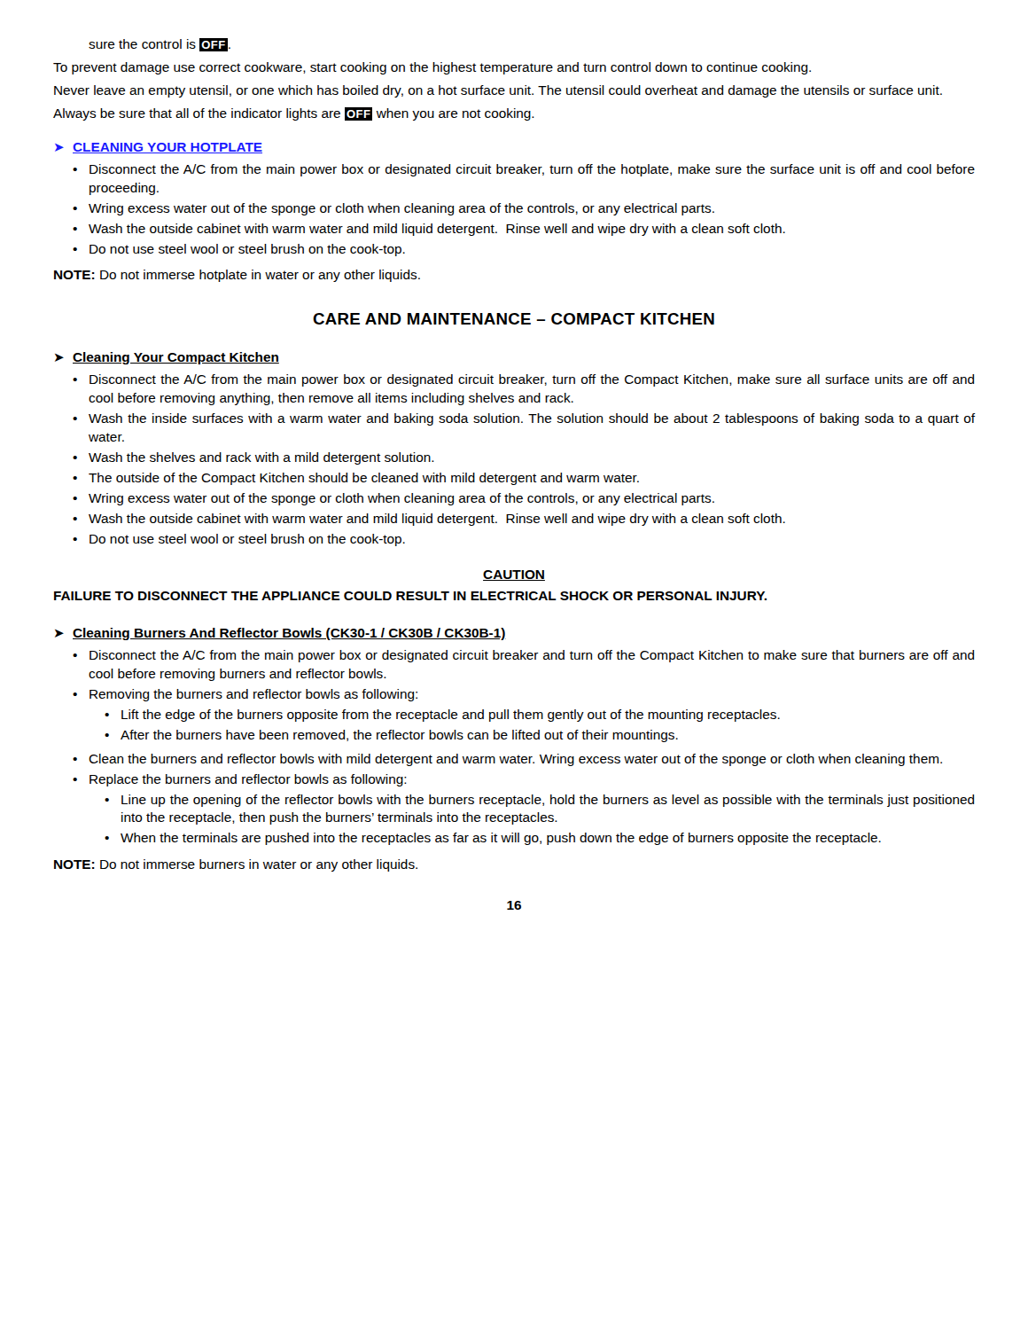sure the control is OFF.
To prevent damage use correct cookware, start cooking on the highest temperature and turn control down to continue cooking.
Never leave an empty utensil, or one which has boiled dry, on a hot surface unit. The utensil could overheat and damage the utensils or surface unit.
Always be sure that all of the indicator lights are OFF when you are not cooking.
CLEANING YOUR HOTPLATE
Disconnect the A/C from the main power box or designated circuit breaker, turn off the hotplate, make sure the surface unit is off and cool before proceeding.
Wring excess water out of the sponge or cloth when cleaning area of the controls, or any electrical parts.
Wash the outside cabinet with warm water and mild liquid detergent. Rinse well and wipe dry with a clean soft cloth.
Do not use steel wool or steel brush on the cook-top.
NOTE: Do not immerse hotplate in water or any other liquids.
CARE AND MAINTENANCE – COMPACT KITCHEN
Cleaning Your Compact Kitchen
Disconnect the A/C from the main power box or designated circuit breaker, turn off the Compact Kitchen, make sure all surface units are off and cool before removing anything, then remove all items including shelves and rack.
Wash the inside surfaces with a warm water and baking soda solution. The solution should be about 2 tablespoons of baking soda to a quart of water.
Wash the shelves and rack with a mild detergent solution.
The outside of the Compact Kitchen should be cleaned with mild detergent and warm water.
Wring excess water out of the sponge or cloth when cleaning area of the controls, or any electrical parts.
Wash the outside cabinet with warm water and mild liquid detergent. Rinse well and wipe dry with a clean soft cloth.
Do not use steel wool or steel brush on the cook-top.
CAUTION
FAILURE TO DISCONNECT THE APPLIANCE COULD RESULT IN ELECTRICAL SHOCK OR PERSONAL INJURY.
Cleaning Burners And Reflector Bowls (CK30-1 / CK30B / CK30B-1)
Disconnect the A/C from the main power box or designated circuit breaker and turn off the Compact Kitchen to make sure that burners are off and cool before removing burners and reflector bowls.
Removing the burners and reflector bowls as following:
Lift the edge of the burners opposite from the receptacle and pull them gently out of the mounting receptacles.
After the burners have been removed, the reflector bowls can be lifted out of their mountings.
Clean the burners and reflector bowls with mild detergent and warm water. Wring excess water out of the sponge or cloth when cleaning them.
Replace the burners and reflector bowls as following:
Line up the opening of the reflector bowls with the burners receptacle, hold the burners as level as possible with the terminals just positioned into the receptacle, then push the burners’ terminals into the receptacles.
When the terminals are pushed into the receptacles as far as it will go, push down the edge of burners opposite the receptacle.
NOTE: Do not immerse burners in water or any other liquids.
16